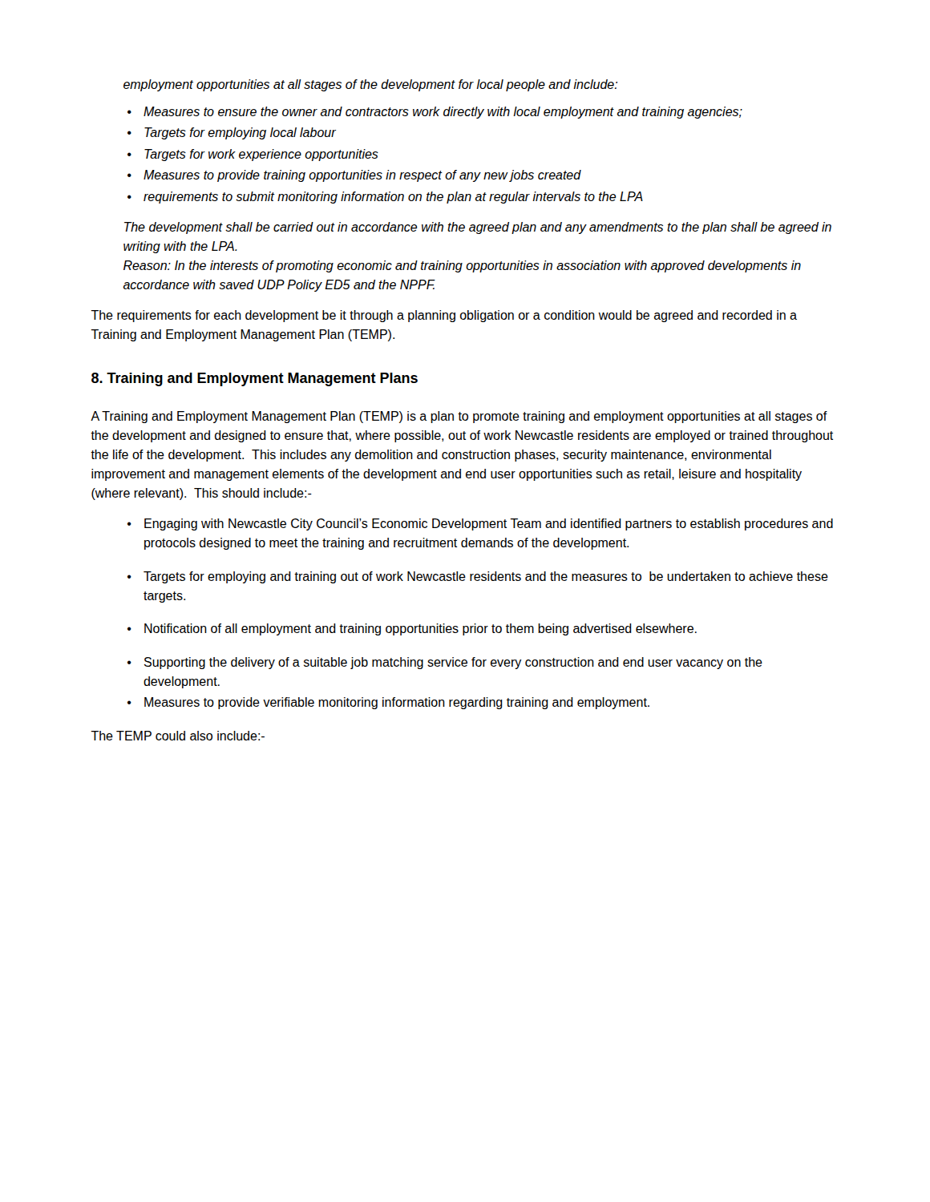employment opportunities at all stages of the development for local people and include:
Measures to ensure the owner and contractors work directly with local employment and training agencies;
Targets for employing local labour
Targets for work experience opportunities
Measures to provide training opportunities in respect of any new jobs created
requirements to submit monitoring information on the plan at regular intervals to the LPA
The development shall be carried out in accordance with the agreed plan and any amendments to the plan shall be agreed in writing with the LPA.
Reason: In the interests of promoting economic and training opportunities in association with approved developments in accordance with saved UDP Policy ED5 and the NPPF.
The requirements for each development be it through a planning obligation or a condition would be agreed and recorded in a Training and Employment Management Plan (TEMP).
8. Training and Employment Management Plans
A Training and Employment Management Plan (TEMP) is a plan to promote training and employment opportunities at all stages of the development and designed to ensure that, where possible, out of work Newcastle residents are employed or trained throughout the life of the development. This includes any demolition and construction phases, security maintenance, environmental improvement and management elements of the development and end user opportunities such as retail, leisure and hospitality (where relevant). This should include:-
Engaging with Newcastle City Council’s Economic Development Team and identified partners to establish procedures and protocols designed to meet the training and recruitment demands of the development.
Targets for employing and training out of work Newcastle residents and the measures to be undertaken to achieve these targets.
Notification of all employment and training opportunities prior to them being advertised elsewhere.
Supporting the delivery of a suitable job matching service for every construction and end user vacancy on the development.
Measures to provide verifiable monitoring information regarding training and employment.
The TEMP could also include:-